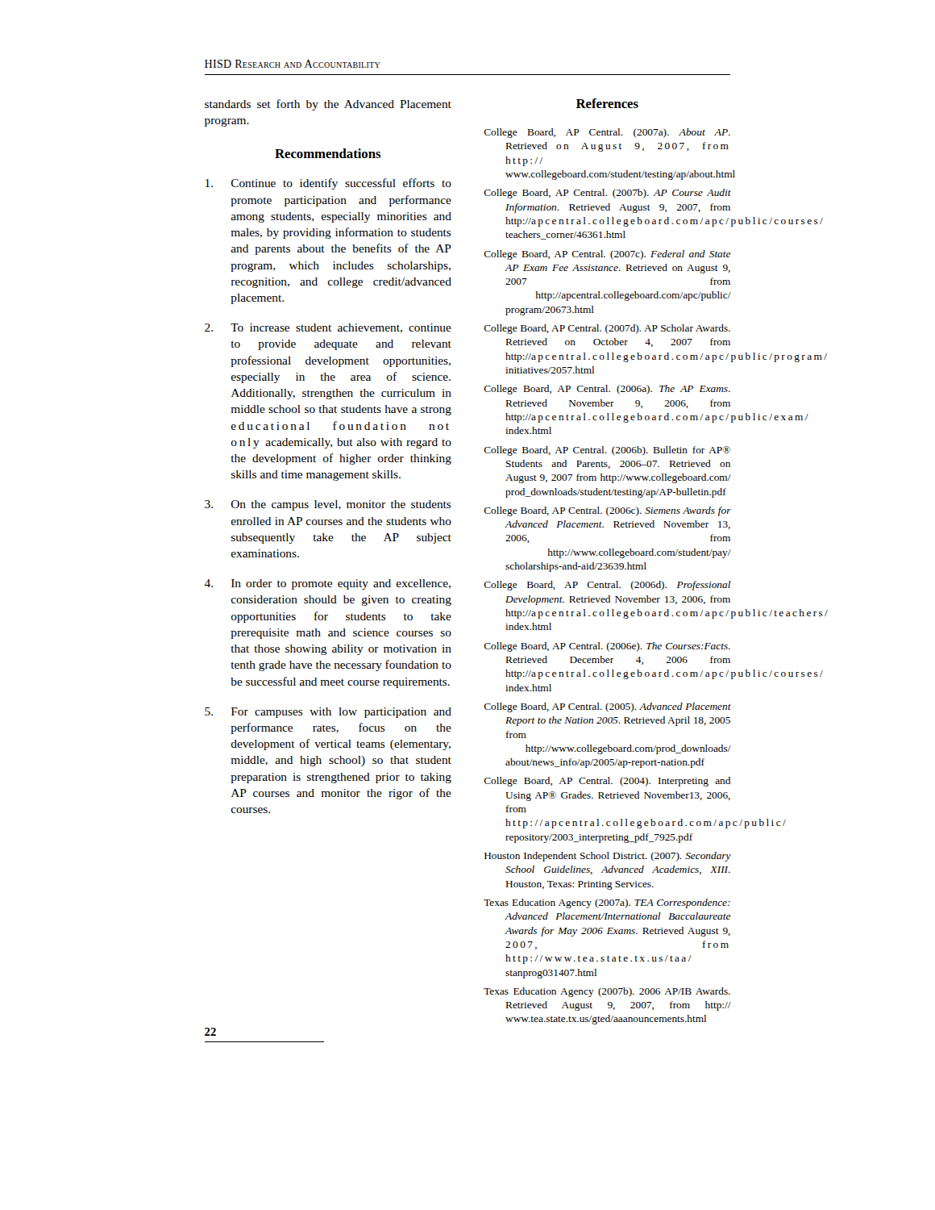HISD Research and Accountability
standards set forth by the Advanced Placement program.
Recommendations
Continue to identify successful efforts to promote participation and performance among students, especially minorities and males, by providing information to students and parents about the benefits of the AP program, which includes scholarships, recognition, and college credit/advanced placement.
To increase student achievement, continue to provide adequate and relevant professional development opportunities, especially in the area of science. Additionally, strengthen the curriculum in middle school so that students have a strong educational foundation not only academically, but also with regard to the development of higher order thinking skills and time management skills.
On the campus level, monitor the students enrolled in AP courses and the students who subsequently take the AP subject examinations.
In order to promote equity and excellence, consideration should be given to creating opportunities for students to take prerequisite math and science courses so that those showing ability or motivation in tenth grade have the necessary foundation to be successful and meet course requirements.
For campuses with low participation and performance rates, focus on the development of vertical teams (elementary, middle, and high school) so that student preparation is strengthened prior to taking AP courses and monitor the rigor of the courses.
References
College Board, AP Central. (2007a). About AP. Retrieved on August 9, 2007, from http:// www.collegeboard.com/student/testing/ap/about.html
College Board, AP Central. (2007b). AP Course Audit Information. Retrieved August 9, 2007, from http://apcentral.collegeboard.com/apc/public/courses/ teachers_corner/46361.html
College Board, AP Central. (2007c). Federal and State AP Exam Fee Assistance. Retrieved on August 9, 2007 from http://apcentral.collegeboard.com/apc/public/ program/20673.html
College Board, AP Central. (2007d). AP Scholar Awards. Retrieved on October 4, 2007 from http://apcentral.collegeboard.com/apc/public/program/ initiatives/2057.html
College Board, AP Central. (2006a). The AP Exams. Retrieved November 9, 2006, from http://apcentral.collegeboard.com/apc/public/exam/ index.html
College Board, AP Central. (2006b). Bulletin for AP® Students and Parents, 2006–07. Retrieved on August 9, 2007 from http://www.collegeboard.com/ prod_downloads/student/testing/ap/AP-bulletin.pdf
College Board, AP Central. (2006c). Siemens Awards for Advanced Placement. Retrieved November 13, 2006, from http://www.collegeboard.com/student/pay/ scholarships-and-aid/23639.html
College Board, AP Central. (2006d). Professional Development. Retrieved November 13, 2006, from http://apcentral.collegeboard.com/apc/public/teachers/ index.html
College Board, AP Central. (2006e). The Courses:Facts. Retrieved December 4, 2006 from http://apcentral.collegeboard.com/apc/public/courses/ index.html
College Board, AP Central. (2005). Advanced Placement Report to the Nation 2005. Retrieved April 18, 2005 from http://www.collegeboard.com/prod_downloads/ about/news_info/ap/2005/ap-report-nation.pdf
College Board, AP Central. (2004). Interpreting and Using AP® Grades. Retrieved November13, 2006, from http://apcentral.collegeboard.com/apc/public/ repository/2003_interpreting_pdf_7925.pdf
Houston Independent School District. (2007). Secondary School Guidelines, Advanced Academics, XIII. Houston, Texas: Printing Services.
Texas Education Agency (2007a). TEA Correspondence: Advanced Placement/International Baccalaureate Awards for May 2006 Exams. Retrieved August 9, 2007, from http://www.tea.state.tx.us/taa/ stanprog031407.html
Texas Education Agency (2007b). 2006 AP/IB Awards. Retrieved August 9, 2007, from http:// www.tea.state.tx.us/gted/aaanouncements.html
22